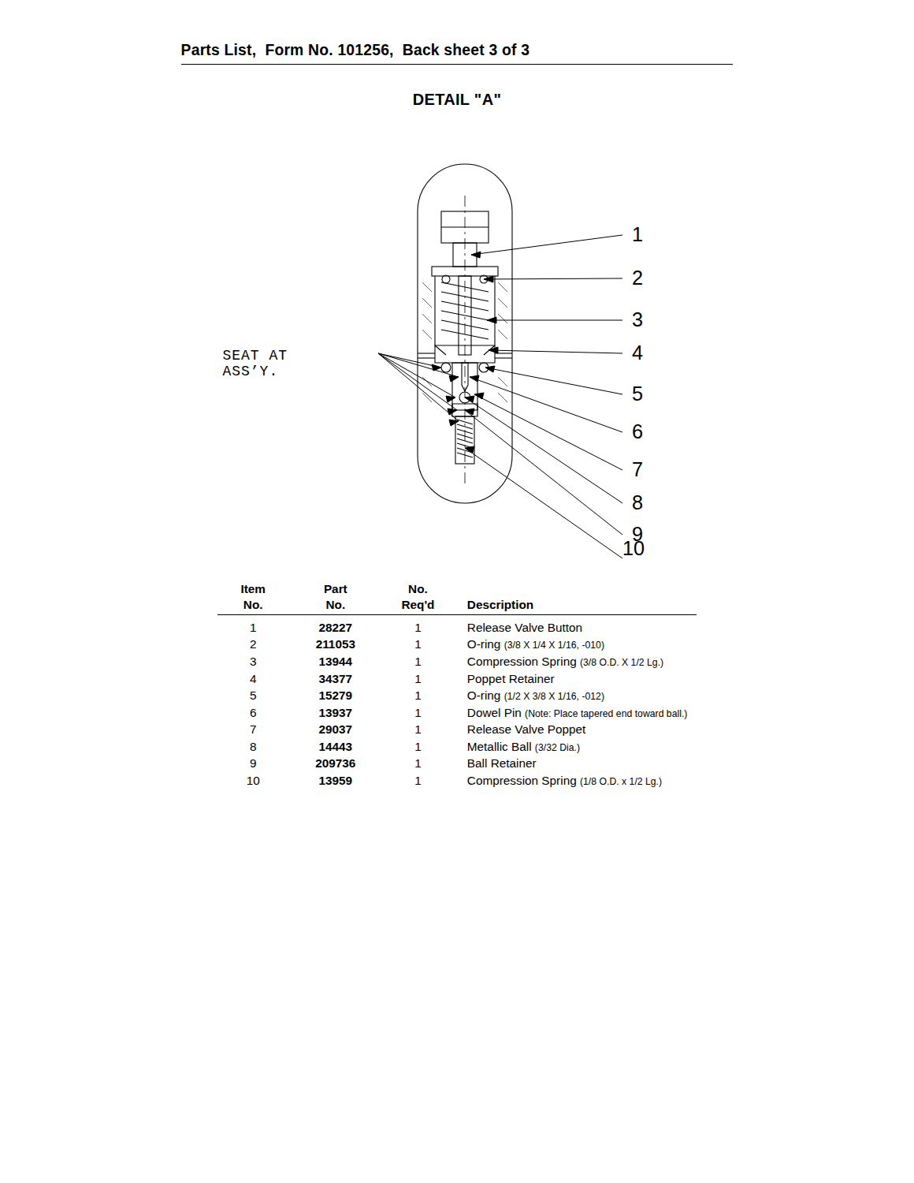Parts List, Form No. 101256, Back sheet 3 of 3
DETAIL "A"
SEAT AT ASS’Y.
1 2 3 4 5 6 7 8 9 10
| Item | Part | No. | |
| --- | --- | --- | --- |
| No. | No. | Req'd | Description |
| 1 | 28227 | 1 | Release Valve Button |
| 2 | 211053 | 1 | O-ring (3/8 X 1/4 X 1/16, -010) |
| 3 | 13944 | 1 | Compression Spring (3/8 O.D. X 1/2 Lg.) |
| 4 | 34377 | 1 | Poppet Retainer |
| 5 | 15279 | 1 | O-ring (1/2 X 3/8 X 1/16, -012) |
| 6 | 13937 | 1 | Dowel Pin (Note: Place tapered end toward ball.) |
| 7 | 29037 | 1 | Release Valve Poppet |
| 8 | 14443 | 1 | Metallic Ball (3/32 Dia.) |
| 9 | 209736 | 1 | Ball Retainer |
| 10 | 13959 | 1 | Compression Spring (1/8 O.D. x 1/2 Lg.) |